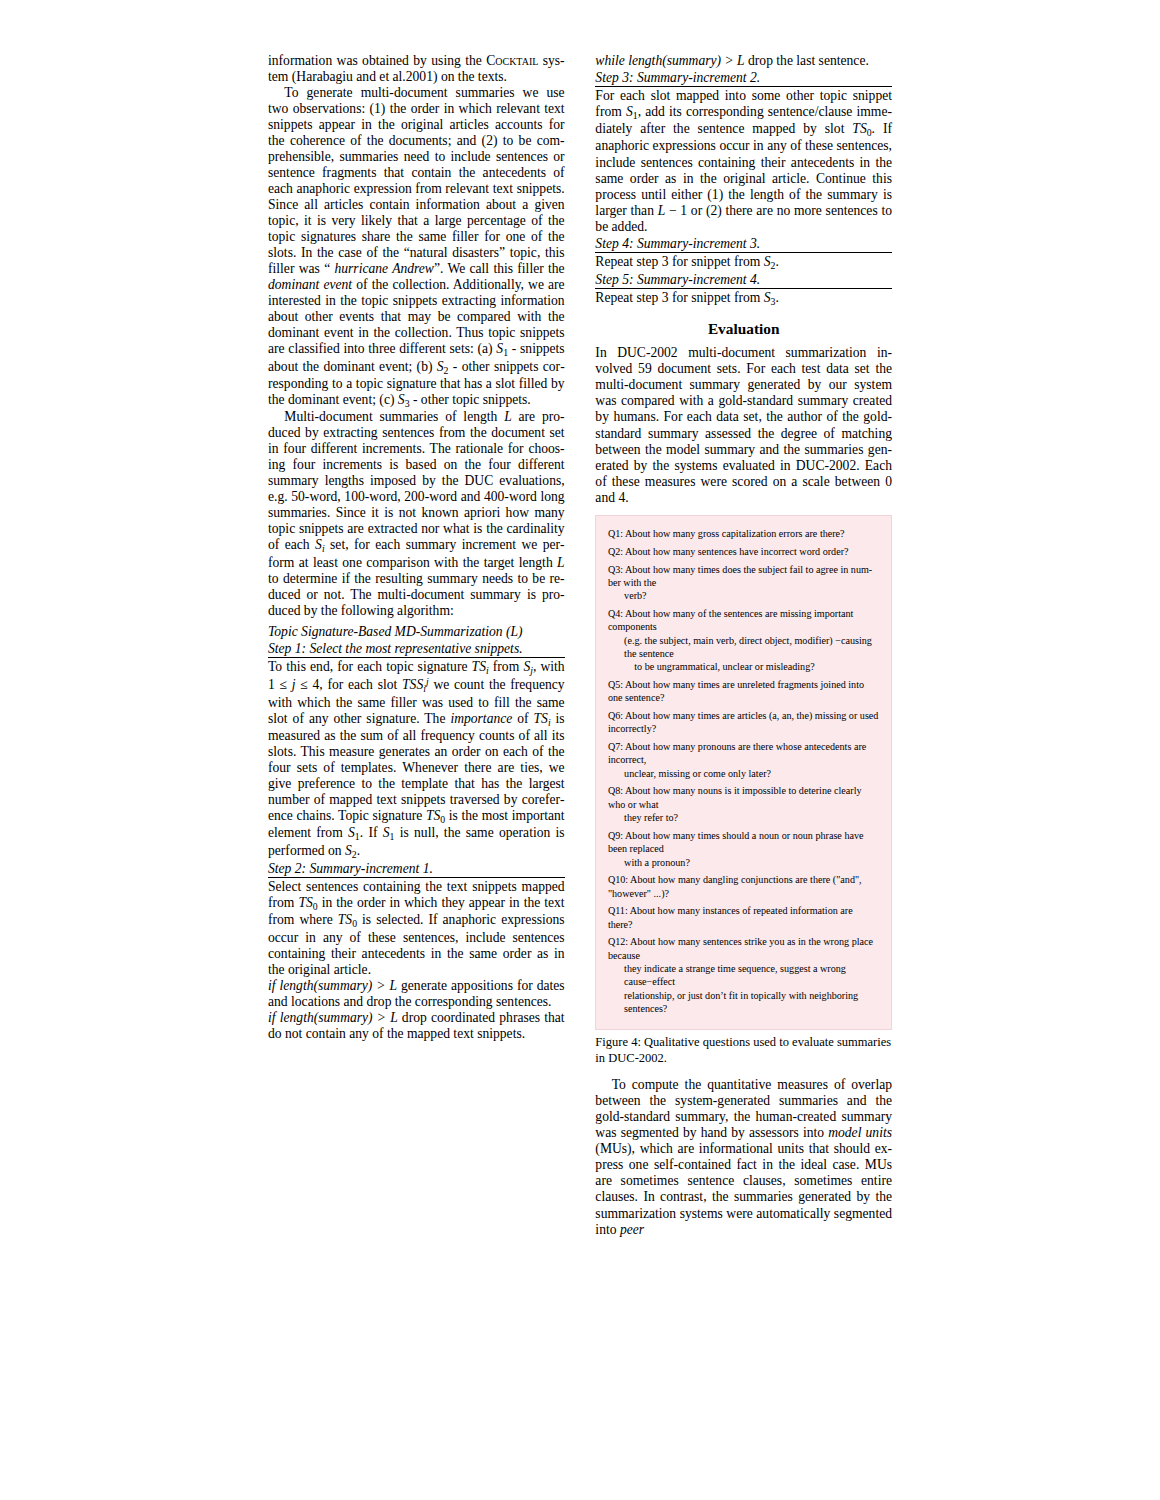information was obtained by using the Cocktail system (Harabagiu and et al.2001) on the texts.
To generate multi-document summaries we use two observations: (1) the order in which relevant text snippets appear in the original articles accounts for the coherence of the documents; and (2) to be comprehensible, summaries need to include sentences or sentence fragments that contain the antecedents of each anaphoric expression from relevant text snippets. Since all articles contain information about a given topic, it is very likely that a large percentage of the topic signatures share the same filler for one of the slots. In the case of the “natural disasters” topic, this filler was “ hurricane Andrew”. We call this filler the dominant event of the collection. Additionally, we are interested in the topic snippets extracting information about other events that may be compared with the dominant event in the collection. Thus topic snippets are classified into three different sets: (a) S1 - snippets about the dominant event; (b) S2 - other snippets corresponding to a topic signature that has a slot filled by the dominant event; (c) S3 - other topic snippets.
Multi-document summaries of length L are produced by extracting sentences from the document set in four different increments. The rationale for choosing four increments is based on the four different summary lengths imposed by the DUC evaluations, e.g. 50-word, 100-word, 200-word and 400-word long summaries. Since it is not known apriori how many topic snippets are extracted nor what is the cardinality of each Si set, for each summary increment we perform at least one comparison with the target length L to determine if the resulting summary needs to be reduced or not. The multi-document summary is produced by the following algorithm:
Topic Signature-Based MD-Summarization (L)
Step 1: Select the most representative snippets.
To this end, for each topic signature TSi from Sj, with 1 ≤ j ≤ 4, for each slot TSSij we count the frequency with which the same filler was used to fill the same slot of any other signature. The importance of TSi is measured as the sum of all frequency counts of all its slots. This measure generates an order on each of the four sets of templates. Whenever there are ties, we give preference to the template that has the largest number of mapped text snippets traversed by coreference chains. Topic signature TS0 is the most important element from S1. If S1 is null, the same operation is performed on S2.
Step 2: Summary-increment 1.
Select sentences containing the text snippets mapped from TS0 in the order in which they appear in the text from where TS0 is selected. If anaphoric expressions occur in any of these sentences, include sentences containing their antecedents in the same order as in the original article.
if length(summary) > L generate appositions for dates and locations and drop the corresponding sentences.
if length(summary) > L drop coordinated phrases that do not contain any of the mapped text snippets.
while length(summary) > L drop the last sentence.
Step 3: Summary-increment 2.
For each slot mapped into some other topic snippet from S1, add its corresponding sentence/clause immediately after the sentence mapped by slot TS0. If anaphoric expressions occur in any of these sentences, include sentences containing their antecedents in the same order as in the original article. Continue this process until either (1) the length of the summary is larger than L − 1 or (2) there are no more sentences to be added.
Step 4: Summary-increment 3.
Repeat step 3 for snippet from S2.
Step 5: Summary-increment 4.
Repeat step 3 for snippet from S3.
Evaluation
In DUC-2002 multi-document summarization involved 59 document sets. For each test data set the multi-document summary generated by our system was compared with a gold-standard summary created by humans. For each data set, the author of the gold-standard summary assessed the degree of matching between the model summary and the summaries generated by the systems evaluated in DUC-2002. Each of these measures were scored on a scale between 0 and 4.
Q1: About how many gross capitalization errors are there?
Q2: About how many sentences have incorrect word order?
Q3: About how many times does the subject fail to agree in number with the verb?
Q4: About how many of the sentences are missing important components (e.g. the subject, main verb, direct object, modifier) −causing the sentence to be ungrammatical, unclear or misleading?
Q5: About how many times are unreleted fragments joined into one sentence?
Q6: About how many times are articles (a, an, the) missing or used incorrectly?
Q7: About how many pronouns are there whose antecedents are incorrect, unclear, missing or come only later?
Q8: About how many nouns is it impossible to deterine clearly who or what they refer to?
Q9: About how many times should a noun or noun phrase have been replaced with a pronoun?
Q10: About how many dangling conjunctions are there ("and", "however" ...)?
Q11: About how many instances of repeated information are there?
Q12: About how many sentences strike you as in the wrong place because they indicate a strange time sequence, suggest a wrong cause−effect relationship, or just don’t fit in topically with neighboring sentences?
Figure 4: Qualitative questions used to evaluate summaries in DUC-2002.
To compute the quantitative measures of overlap between the system-generated summaries and the gold-standard summary, the human-created summary was segmented by hand by assessors into model units (MUs), which are informational units that should express one self-contained fact in the ideal case. MUs are sometimes sentence clauses, sometimes entire clauses. In contrast, the summaries generated by the summarization systems were automatically segmented into peer